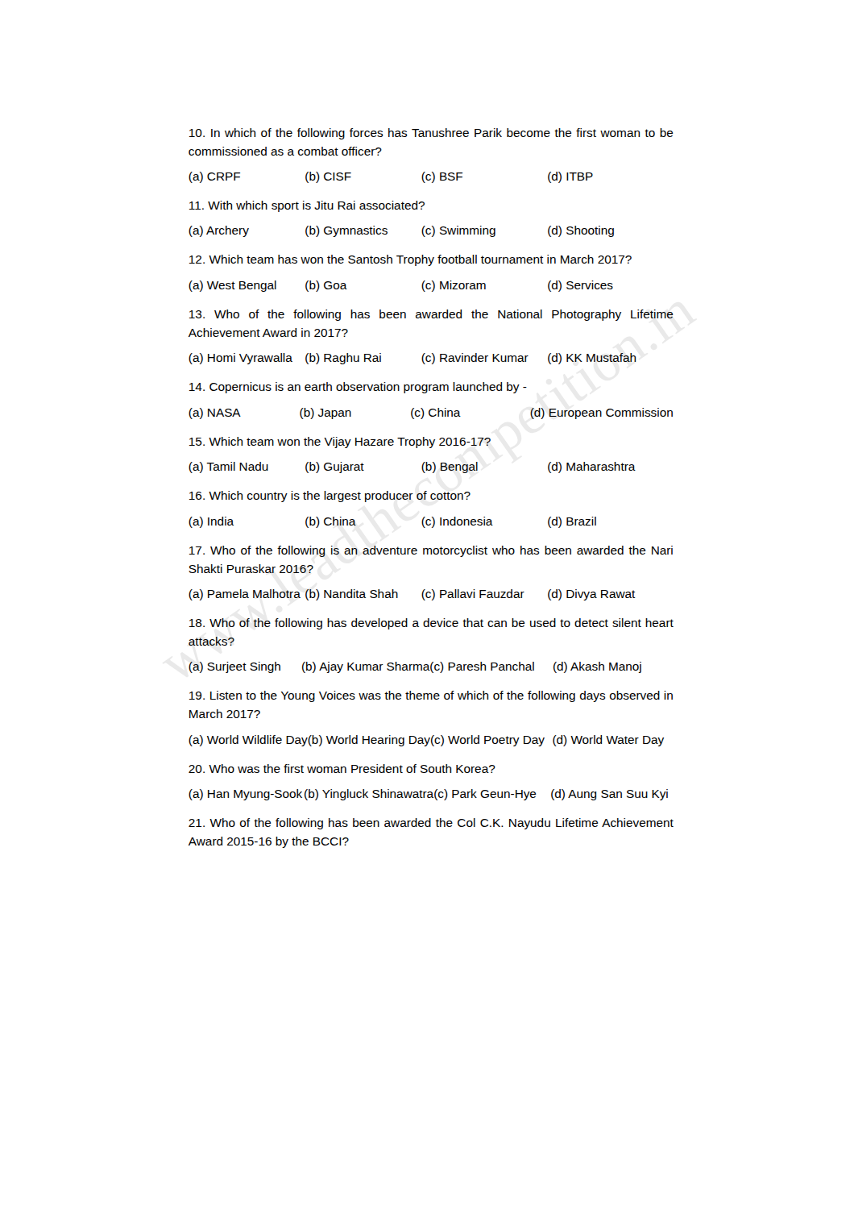www.leadthecompetition.in
10. In which of the following forces has Tanushree Parik become the first woman to be commissioned as a combat officer?
| (a) CRPF | (b) CISF | (c) BSF | (d) ITBP |
11. With which sport is Jitu Rai associated?
| (a) Archery | (b) Gymnastics | (c) Swimming | (d) Shooting |
12. Which team has won the Santosh Trophy football tournament in March 2017?
| (a) West Bengal | (b) Goa | (c) Mizoram | (d) Services |
13. Who of the following has been awarded the National Photography Lifetime Achievement Award in 2017?
| (a) Homi Vyrawalla | (b) Raghu Rai | (c) Ravinder Kumar | (d) KK Mustafah |
14. Copernicus is an earth observation program launched by -
| (a) NASA | (b) Japan | (c) China | (d) European Commission |
15. Which team won the Vijay Hazare Trophy 2016-17?
| (a) Tamil Nadu | (b) Gujarat | (b) Bengal | (d) Maharashtra |
16. Which country is the largest producer of cotton?
| (a) India | (b) China | (c) Indonesia | (d) Brazil |
17. Who of the following is an adventure motorcyclist who has been awarded the Nari Shakti Puraskar 2016?
| (a) Pamela Malhotra | (b) Nandita Shah | (c) Pallavi Fauzdar | (d) Divya Rawat |
18. Who of the following has developed a device that can be used to detect silent heart attacks?
| (a) Surjeet Singh | (b) Ajay Kumar Sharma | (c) Paresh Panchal | (d) Akash Manoj |
19. Listen to the Young Voices was the theme of which of the following days observed in March 2017?
| (a) World Wildlife Day | (b) World Hearing Day | (c) World Poetry Day | (d) World Water Day |
20. Who was the first woman President of South Korea?
| (a) Han Myung-Sook | (b) Yingluck Shinawatra | (c) Park Geun-Hye | (d) Aung San Suu Kyi |
21. Who of the following has been awarded the Col C.K. Nayudu Lifetime Achievement Award 2015-16 by the BCCI?